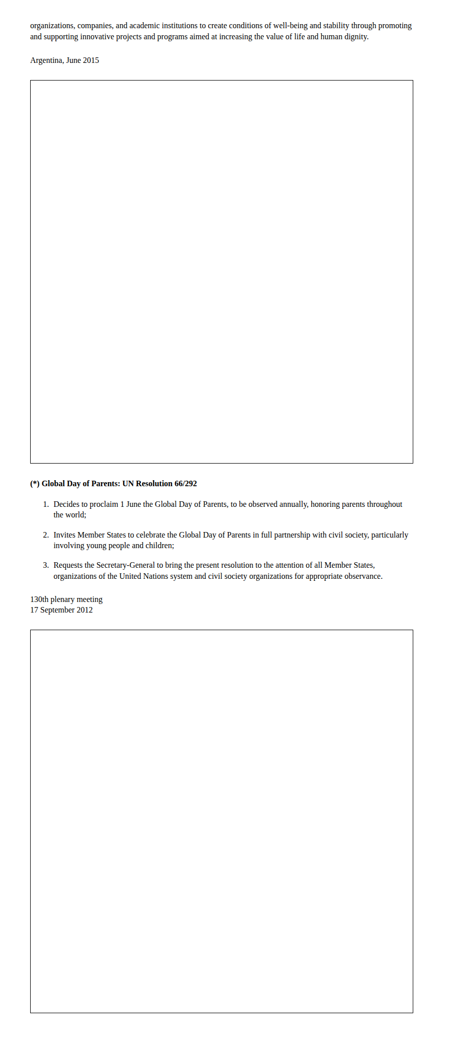organizations, companies, and academic institutions to create conditions of well-being and stability through promoting and supporting innovative projects and programs aimed at increasing the value of life and human dignity.
Argentina, June 2015
(*) Global Day of Parents: UN Resolution 66/292
Decides to proclaim 1 June the Global Day of Parents, to be observed annually, honoring parents throughout the world;
Invites Member States to celebrate the Global Day of Parents in full partnership with civil society, particularly involving young people and children;
Requests the Secretary-General to bring the present resolution to the attention of all Member States, organizations of the United Nations system and civil society organizations for appropriate observance.
130th plenary meeting
17 September 2012